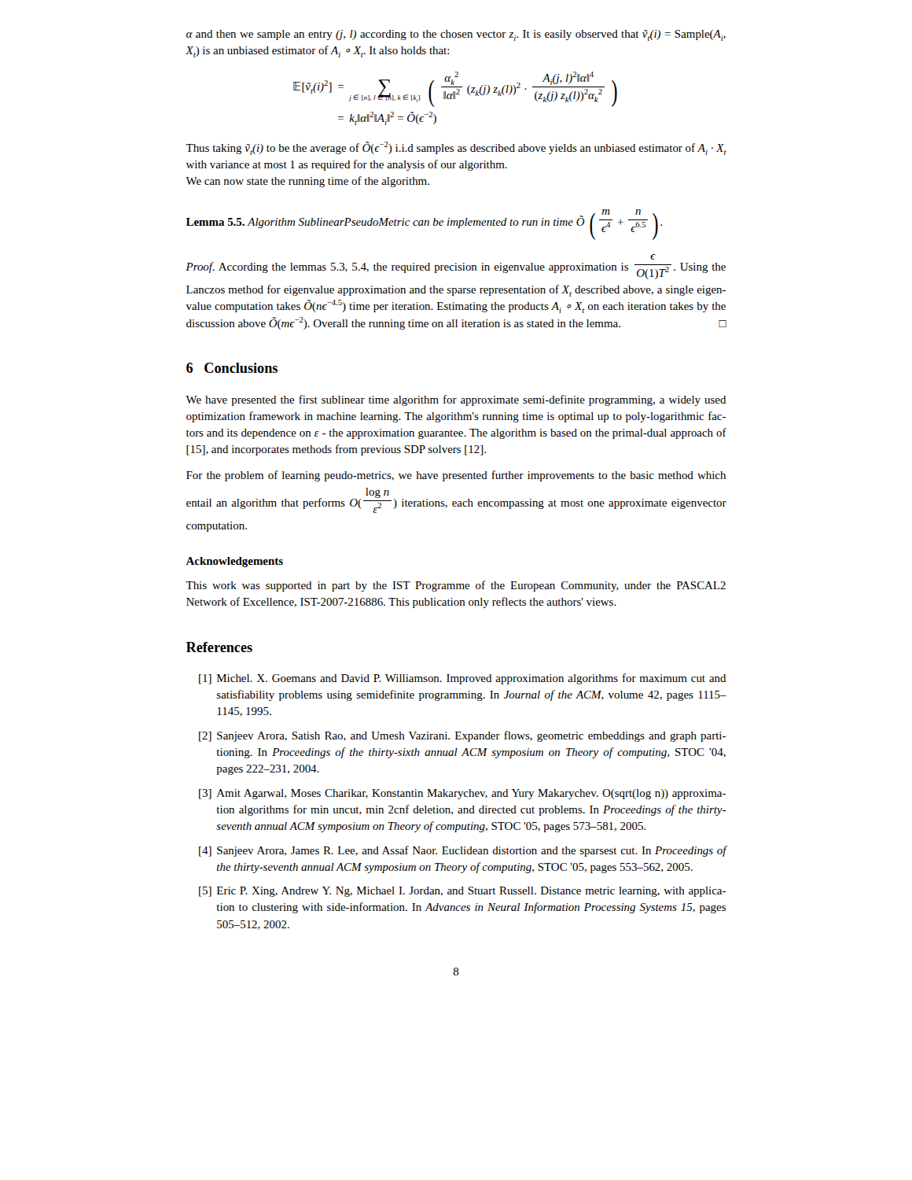α and then we sample an entry (j, l) according to the chosen vector zi. It is easily observed that ṽt(i) = Sample(Ai, Xt) is an unbiased estimator of Ai ∘ Xt. It also holds that:
𝔼[ṽt(i)2] = ∑ j ∈ [n], l ∈ [n], k ∈ [kt] ( αk2‖α‖2 (zk(j) zk(l))2 · Ai(j, l)2‖α‖4(zk(j) zk(l))2αk2 ) = kt‖α‖2‖Ai‖2 = Õ(ϵ−2)
Thus taking ṽt(i) to be the average of Õ(ϵ−2) i.i.d samples as described above yields an unbiased estimator of Ai · Xt with variance at most 1 as required for the analysis of our algorithm.
We can now state the running time of the algorithm.
Lemma 5.5. Algorithm SublinearPseudoMetric can be implemented to run in time Õ (mϵ4 + nϵ6.5).
Proof. According the lemmas 5.3, 5.4, the required precision in eigenvalue approximation is ϵO(1)T2. Using the Lanczos method for eigenvalue approximation and the sparse representation of Xt described above, a single eigenvalue computation takes Õ(nϵ−4.5) time per iteration. Estimating the products Ai ∘ Xt on each iteration takes by the discussion above Õ(mϵ−2). Overall the running time on all iteration is as stated in the lemma. □
6 Conclusions
We have presented the first sublinear time algorithm for approximate semi-definite programming, a widely used optimization framework in machine learning. The algorithm's running time is optimal up to poly-logarithmic factors and its dependence on ε - the approximation guarantee. The algorithm is based on the primal-dual approach of [15], and incorporates methods from previous SDP solvers [12].
For the problem of learning peudo-metrics, we have presented further improvements to the basic method which entail an algorithm that performs O(log n ε2) iterations, each encompassing at most one approximate eigenvector computation.
Acknowledgements
This work was supported in part by the IST Programme of the European Community, under the PASCAL2 Network of Excellence, IST-2007-216886. This publication only reflects the authors' views.
References
[1] Michel. X. Goemans and David P. Williamson. Improved approximation algorithms for maximum cut and satisfiability problems using semidefinite programming. In Journal of the ACM, volume 42, pages 1115–1145, 1995.
[2] Sanjeev Arora, Satish Rao, and Umesh Vazirani. Expander flows, geometric embeddings and graph partitioning. In Proceedings of the thirty-sixth annual ACM symposium on Theory of computing, STOC '04, pages 222–231, 2004.
[3] Amit Agarwal, Moses Charikar, Konstantin Makarychev, and Yury Makarychev. O(sqrt(log n)) approximation algorithms for min uncut, min 2cnf deletion, and directed cut problems. In Proceedings of the thirty-seventh annual ACM symposium on Theory of computing, STOC '05, pages 573–581, 2005.
[4] Sanjeev Arora, James R. Lee, and Assaf Naor. Euclidean distortion and the sparsest cut. In Proceedings of the thirty-seventh annual ACM symposium on Theory of computing, STOC '05, pages 553–562, 2005.
[5] Eric P. Xing, Andrew Y. Ng, Michael I. Jordan, and Stuart Russell. Distance metric learning, with application to clustering with side-information. In Advances in Neural Information Processing Systems 15, pages 505–512, 2002.
8